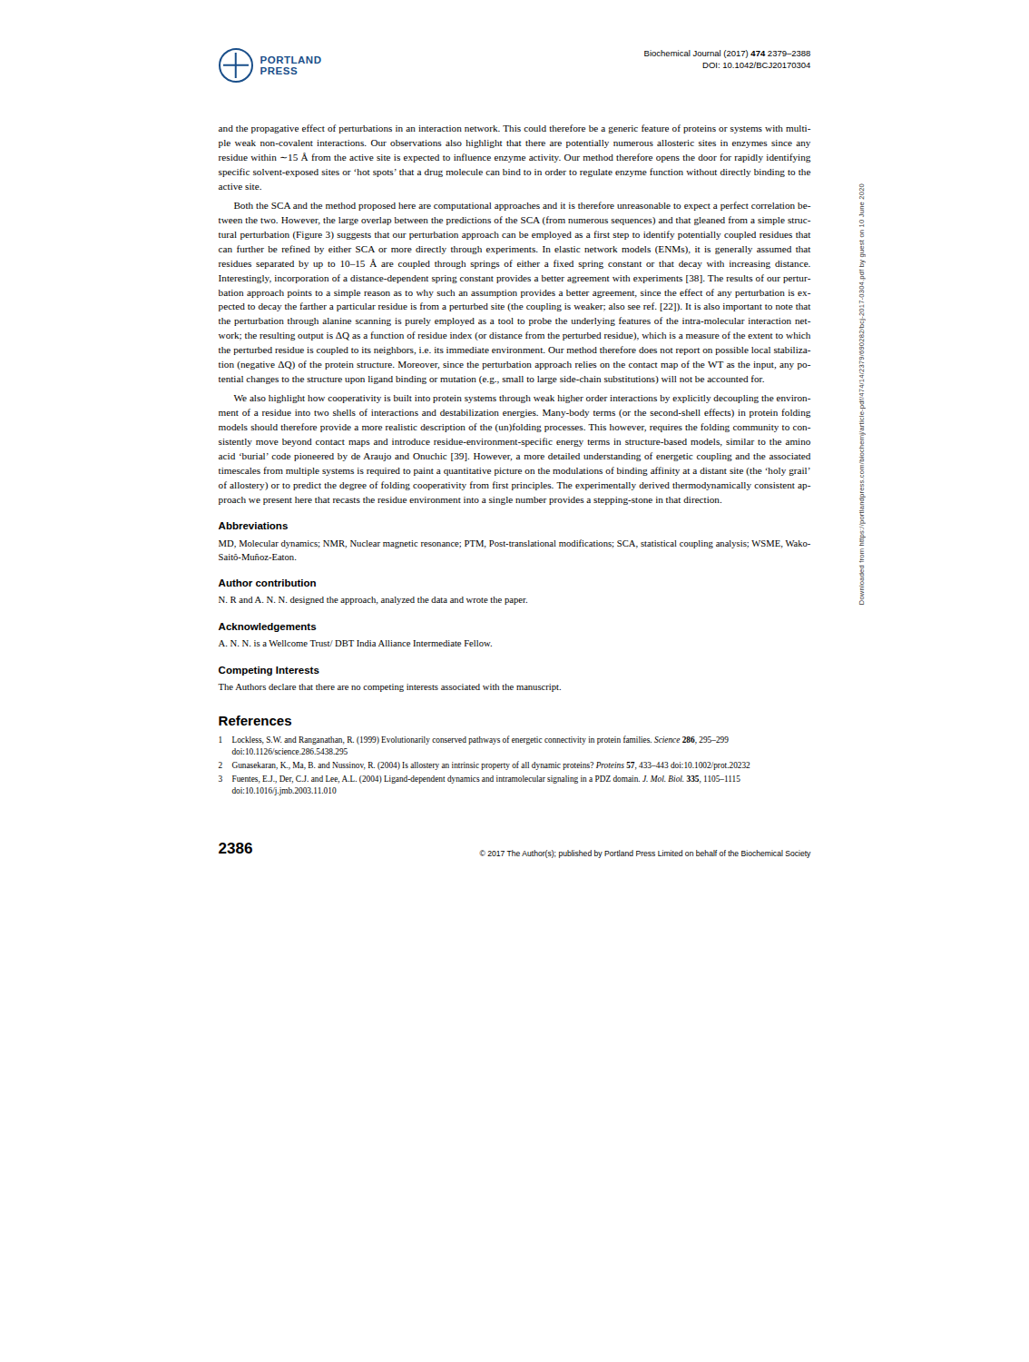Downloaded from https://portlandpress.com/biochemj/article-pdf/474/14/2379/690282/bcj-2017-0304.pdf by guest on 10 June 2020
PORTLAND PRESS
Biochemical Journal (2017) 474 2379–2388
DOI: 10.1042/BCJ20170304
and the propagative effect of perturbations in an interaction network. This could therefore be a generic feature of proteins or systems with multiple weak non-covalent interactions. Our observations also highlight that there are potentially numerous allosteric sites in enzymes since any residue within ∼15 Å from the active site is expected to influence enzyme activity. Our method therefore opens the door for rapidly identifying specific solvent-exposed sites or ‘hot spots’ that a drug molecule can bind to in order to regulate enzyme function without directly binding to the active site.
Both the SCA and the method proposed here are computational approaches and it is therefore unreasonable to expect a perfect correlation between the two. However, the large overlap between the predictions of the SCA (from numerous sequences) and that gleaned from a simple structural perturbation (Figure 3) suggests that our perturbation approach can be employed as a first step to identify potentially coupled residues that can further be refined by either SCA or more directly through experiments. In elastic network models (ENMs), it is generally assumed that residues separated by up to 10–15 Å are coupled through springs of either a fixed spring constant or that decay with increasing distance. Interestingly, incorporation of a distance-dependent spring constant provides a better agreement with experiments [38]. The results of our perturbation approach points to a simple reason as to why such an assumption provides a better agreement, since the effect of any perturbation is expected to decay the farther a particular residue is from a perturbed site (the coupling is weaker; also see ref. [22]). It is also important to note that the perturbation through alanine scanning is purely employed as a tool to probe the underlying features of the intra-molecular interaction network; the resulting output is ΔQ as a function of residue index (or distance from the perturbed residue), which is a measure of the extent to which the perturbed residue is coupled to its neighbors, i.e. its immediate environment. Our method therefore does not report on possible local stabilization (negative ΔQ) of the protein structure. Moreover, since the perturbation approach relies on the contact map of the WT as the input, any potential changes to the structure upon ligand binding or mutation (e.g., small to large side-chain substitutions) will not be accounted for.
We also highlight how cooperativity is built into protein systems through weak higher order interactions by explicitly decoupling the environment of a residue into two shells of interactions and destabilization energies. Many-body terms (or the second-shell effects) in protein folding models should therefore provide a more realistic description of the (un)folding processes. This however, requires the folding community to consistently move beyond contact maps and introduce residue-environment-specific energy terms in structure-based models, similar to the amino acid ‘burial’ code pioneered by de Araujo and Onuchic [39]. However, a more detailed understanding of energetic coupling and the associated timescales from multiple systems is required to paint a quantitative picture on the modulations of binding affinity at a distant site (the ‘holy grail’ of allostery) or to predict the degree of folding cooperativity from first principles. The experimentally derived thermodynamically consistent approach we present here that recasts the residue environment into a single number provides a stepping-stone in that direction.
Abbreviations
MD, Molecular dynamics; NMR, Nuclear magnetic resonance; PTM, Post-translational modifications; SCA, statistical coupling analysis; WSME, Wako-Saitô-Muñoz-Eaton.
Author contribution
N. R and A. N. N. designed the approach, analyzed the data and wrote the paper.
Acknowledgements
A. N. N. is a Wellcome Trust/ DBT India Alliance Intermediate Fellow.
Competing Interests
The Authors declare that there are no competing interests associated with the manuscript.
References
Lockless, S.W. and Ranganathan, R. (1999) Evolutionarily conserved pathways of energetic connectivity in protein families. Science 286, 295–299 doi:10.1126/science.286.5438.295
Gunasekaran, K., Ma, B. and Nussinov, R. (2004) Is allostery an intrinsic property of all dynamic proteins? Proteins 57, 433–443 doi:10.1002/prot.20232
Fuentes, E.J., Der, C.J. and Lee, A.L. (2004) Ligand-dependent dynamics and intramolecular signaling in a PDZ domain. J. Mol. Biol. 335, 1105–1115 doi:10.1016/j.jmb.2003.11.010
2386
© 2017 The Author(s); published by Portland Press Limited on behalf of the Biochemical Society